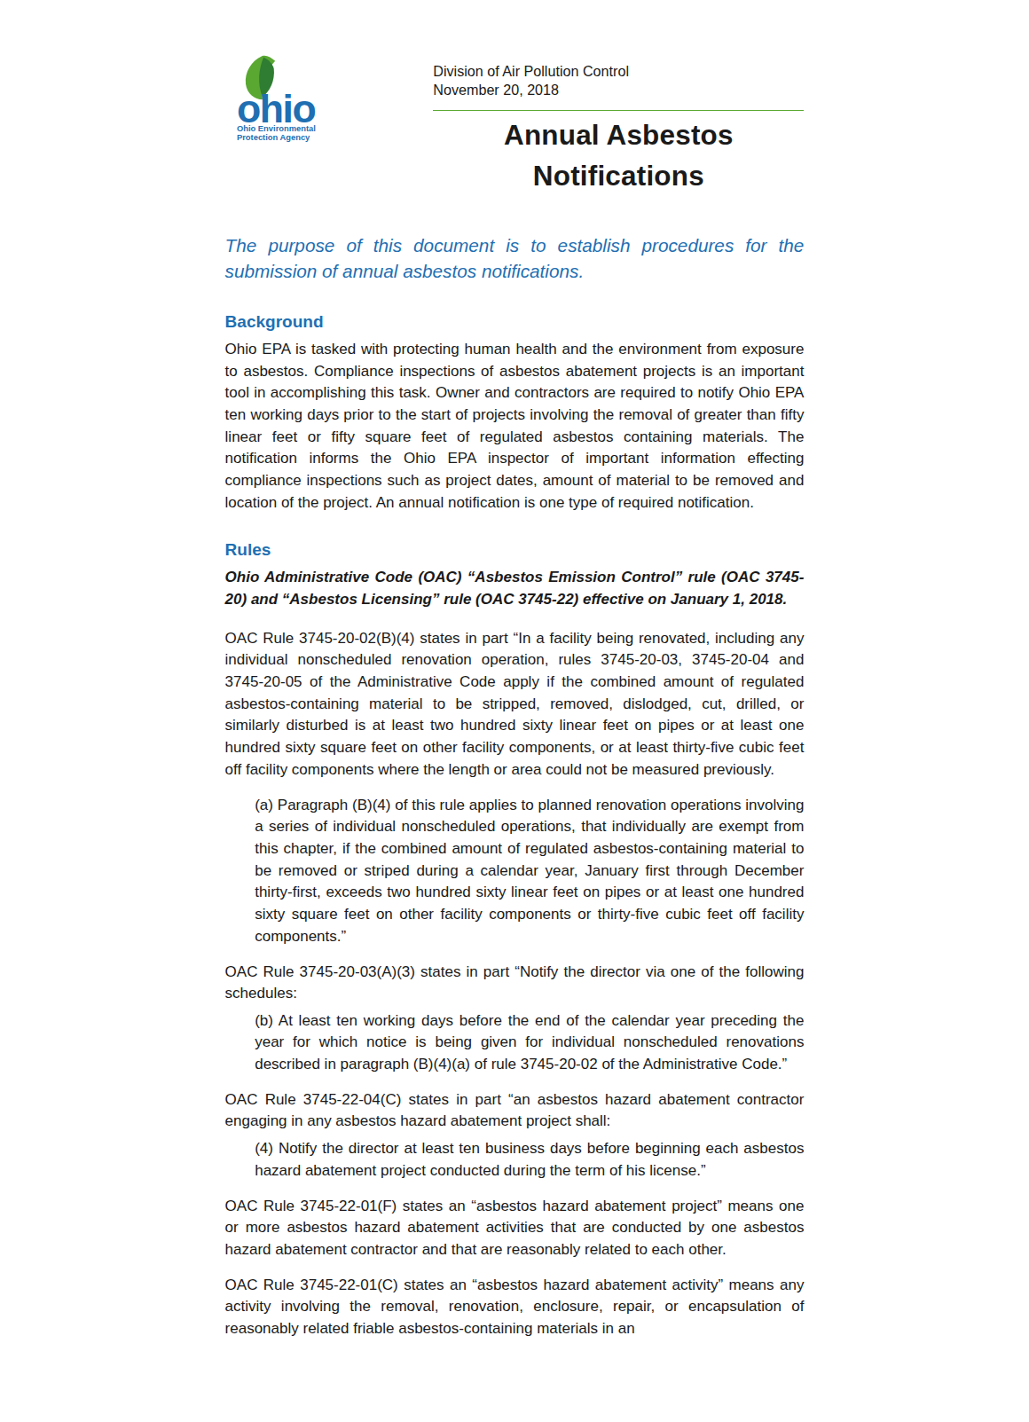ohio Ohio Environmental Protection Agency
Division of Air Pollution Control
November 20, 2018
Annual Asbestos Notifications
The purpose of this document is to establish procedures for the submission of annual asbestos notifications.
Background
Ohio EPA is tasked with protecting human health and the environment from exposure to asbestos. Compliance inspections of asbestos abatement projects is an important tool in accomplishing this task. Owner and contractors are required to notify Ohio EPA ten working days prior to the start of projects involving the removal of greater than fifty linear feet or fifty square feet of regulated asbestos containing materials. The notification informs the Ohio EPA inspector of important information effecting compliance inspections such as project dates, amount of material to be removed and location of the project. An annual notification is one type of required notification.
Rules
Ohio Administrative Code (OAC) “Asbestos Emission Control” rule (OAC 3745-20) and “Asbestos Licensing” rule (OAC 3745-22) effective on January 1, 2018.
OAC Rule 3745-20-02(B)(4) states in part “In a facility being renovated, including any individual nonscheduled renovation operation, rules 3745-20-03, 3745-20-04 and 3745-20-05 of the Administrative Code apply if the combined amount of regulated asbestos-containing material to be stripped, removed, dislodged, cut, drilled, or similarly disturbed is at least two hundred sixty linear feet on pipes or at least one hundred sixty square feet on other facility components, or at least thirty-five cubic feet off facility components where the length or area could not be measured previously.
(a) Paragraph (B)(4) of this rule applies to planned renovation operations involving a series of individual nonscheduled operations, that individually are exempt from this chapter, if the combined amount of regulated asbestos-containing material to be removed or striped during a calendar year, January first through December thirty-first, exceeds two hundred sixty linear feet on pipes or at least one hundred sixty square feet on other facility components or thirty-five cubic feet off facility components.”
OAC Rule 3745-20-03(A)(3) states in part “Notify the director via one of the following schedules:
(b) At least ten working days before the end of the calendar year preceding the year for which notice is being given for individual nonscheduled renovations described in paragraph (B)(4)(a) of rule 3745-20-02 of the Administrative Code.”
OAC Rule 3745-22-04(C) states in part “an asbestos hazard abatement contractor engaging in any asbestos hazard abatement project shall:
(4) Notify the director at least ten business days before beginning each asbestos hazard abatement project conducted during the term of his license.”
OAC Rule 3745-22-01(F) states an “asbestos hazard abatement project” means one or more asbestos hazard abatement activities that are conducted by one asbestos hazard abatement contractor and that are reasonably related to each other.
OAC Rule 3745-22-01(C) states an “asbestos hazard abatement activity” means any activity involving the removal, renovation, enclosure, repair, or encapsulation of reasonably related friable asbestos-containing materials in an